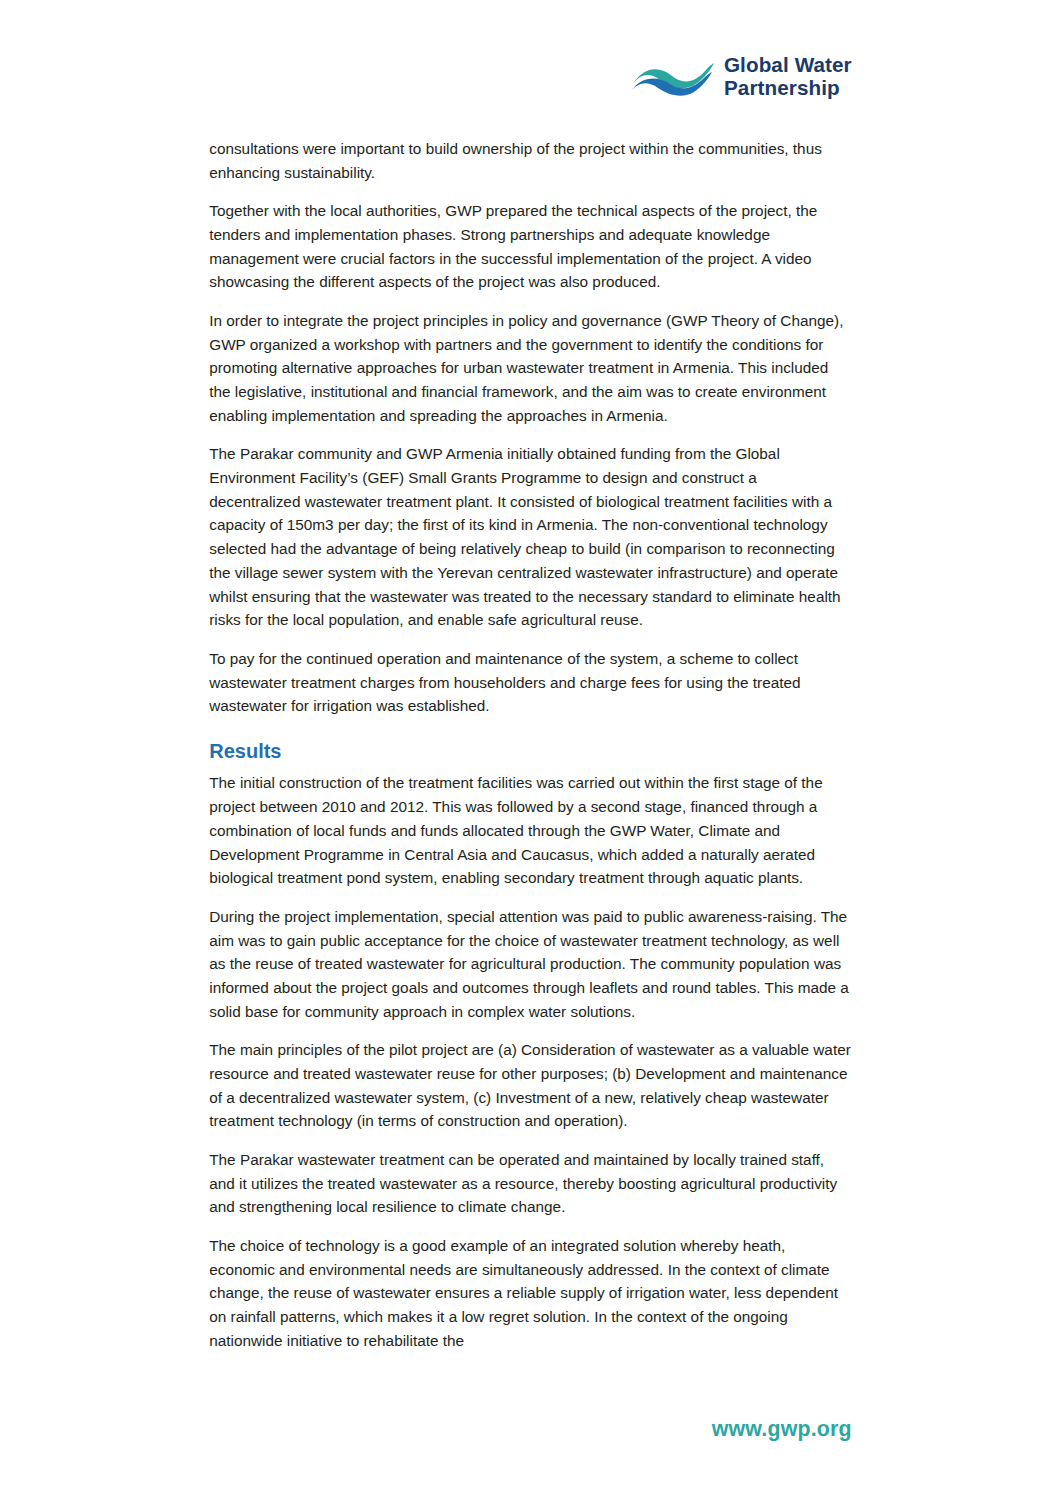Global Water
Partnership
consultations were important to build ownership of the project within the communities, thus enhancing sustainability.
Together with the local authorities, GWP prepared the technical aspects of the project, the tenders and implementation phases. Strong partnerships and adequate knowledge management were crucial factors in the successful implementation of the project. A video showcasing the different aspects of the project was also produced.
In order to integrate the project principles in policy and governance (GWP Theory of Change), GWP organized a workshop with partners and the government to identify the conditions for promoting alternative approaches for urban wastewater treatment in Armenia. This included the legislative, institutional and financial framework, and the aim was to create environment enabling implementation and spreading the approaches in Armenia.
The Parakar community and GWP Armenia initially obtained funding from the Global Environment Facility’s (GEF) Small Grants Programme to design and construct a decentralized wastewater treatment plant. It consisted of biological treatment facilities with a capacity of 150m3 per day; the first of its kind in Armenia. The non-conventional technology selected had the advantage of being relatively cheap to build (in comparison to reconnecting the village sewer system with the Yerevan centralized wastewater infrastructure) and operate whilst ensuring that the wastewater was treated to the necessary standard to eliminate health risks for the local population, and enable safe agricultural reuse.
To pay for the continued operation and maintenance of the system, a scheme to collect wastewater treatment charges from householders and charge fees for using the treated wastewater for irrigation was established.
Results
The initial construction of the treatment facilities was carried out within the first stage of the project between 2010 and 2012. This was followed by a second stage, financed through a combination of local funds and funds allocated through the GWP Water, Climate and Development Programme in Central Asia and Caucasus, which added a naturally aerated biological treatment pond system, enabling secondary treatment through aquatic plants.
During the project implementation, special attention was paid to public awareness-raising. The aim was to gain public acceptance for the choice of wastewater treatment technology, as well as the reuse of treated wastewater for agricultural production. The community population was informed about the project goals and outcomes through leaflets and round tables. This made a solid base for community approach in complex water solutions.
The main principles of the pilot project are (a) Consideration of wastewater as a valuable water resource and treated wastewater reuse for other purposes; (b) Development and maintenance of a decentralized wastewater system, (c) Investment of a new, relatively cheap wastewater treatment technology (in terms of construction and operation).
The Parakar wastewater treatment can be operated and maintained by locally trained staff, and it utilizes the treated wastewater as a resource, thereby boosting agricultural productivity and strengthening local resilience to climate change.
The choice of technology is a good example of an integrated solution whereby heath, economic and environmental needs are simultaneously addressed. In the context of climate change, the reuse of wastewater ensures a reliable supply of irrigation water, less dependent on rainfall patterns, which makes it a low regret solution. In the context of the ongoing nationwide initiative to rehabilitate the
www.gwp.org